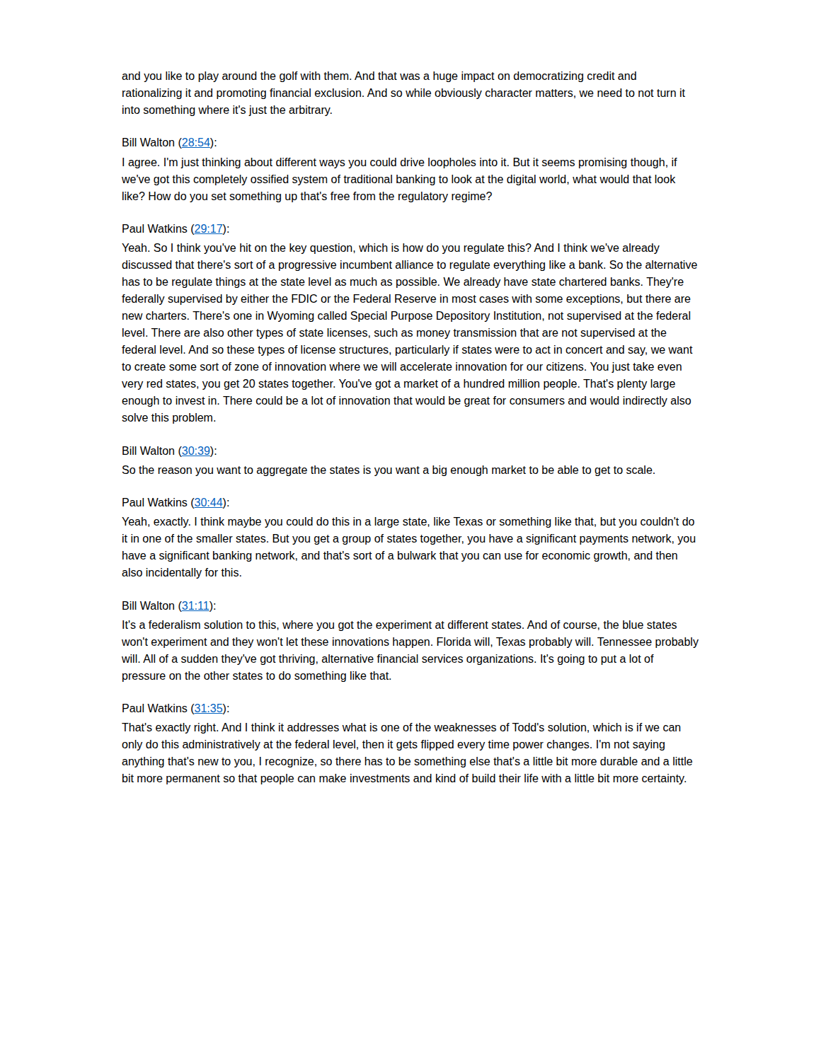and you like to play around the golf with them. And that was a huge impact on democratizing credit and rationalizing it and promoting financial exclusion. And so while obviously character matters, we need to not turn it into something where it's just the arbitrary.
Bill Walton (28:54):
I agree. I'm just thinking about different ways you could drive loopholes into it. But it seems promising though, if we've got this completely ossified system of traditional banking to look at the digital world, what would that look like? How do you set something up that's free from the regulatory regime?
Paul Watkins (29:17):
Yeah. So I think you've hit on the key question, which is how do you regulate this? And I think we've already discussed that there's sort of a progressive incumbent alliance to regulate everything like a bank. So the alternative has to be regulate things at the state level as much as possible. We already have state chartered banks. They're federally supervised by either the FDIC or the Federal Reserve in most cases with some exceptions, but there are new charters. There's one in Wyoming called Special Purpose Depository Institution, not supervised at the federal level. There are also other types of state licenses, such as money transmission that are not supervised at the federal level. And so these types of license structures, particularly if states were to act in concert and say, we want to create some sort of zone of innovation where we will accelerate innovation for our citizens. You just take even very red states, you get 20 states together. You've got a market of a hundred million people. That's plenty large enough to invest in. There could be a lot of innovation that would be great for consumers and would indirectly also solve this problem.
Bill Walton (30:39):
So the reason you want to aggregate the states is you want a big enough market to be able to get to scale.
Paul Watkins (30:44):
Yeah, exactly. I think maybe you could do this in a large state, like Texas or something like that, but you couldn't do it in one of the smaller states. But you get a group of states together, you have a significant payments network, you have a significant banking network, and that's sort of a bulwark that you can use for economic growth, and then also incidentally for this.
Bill Walton (31:11):
It's a federalism solution to this, where you got the experiment at different states. And of course, the blue states won't experiment and they won't let these innovations happen. Florida will, Texas probably will. Tennessee probably will. All of a sudden they've got thriving, alternative financial services organizations. It's going to put a lot of pressure on the other states to do something like that.
Paul Watkins (31:35):
That's exactly right. And I think it addresses what is one of the weaknesses of Todd's solution, which is if we can only do this administratively at the federal level, then it gets flipped every time power changes. I'm not saying anything that's new to you, I recognize, so there has to be something else that's a little bit more durable and a little bit more permanent so that people can make investments and kind of build their life with a little bit more certainty.